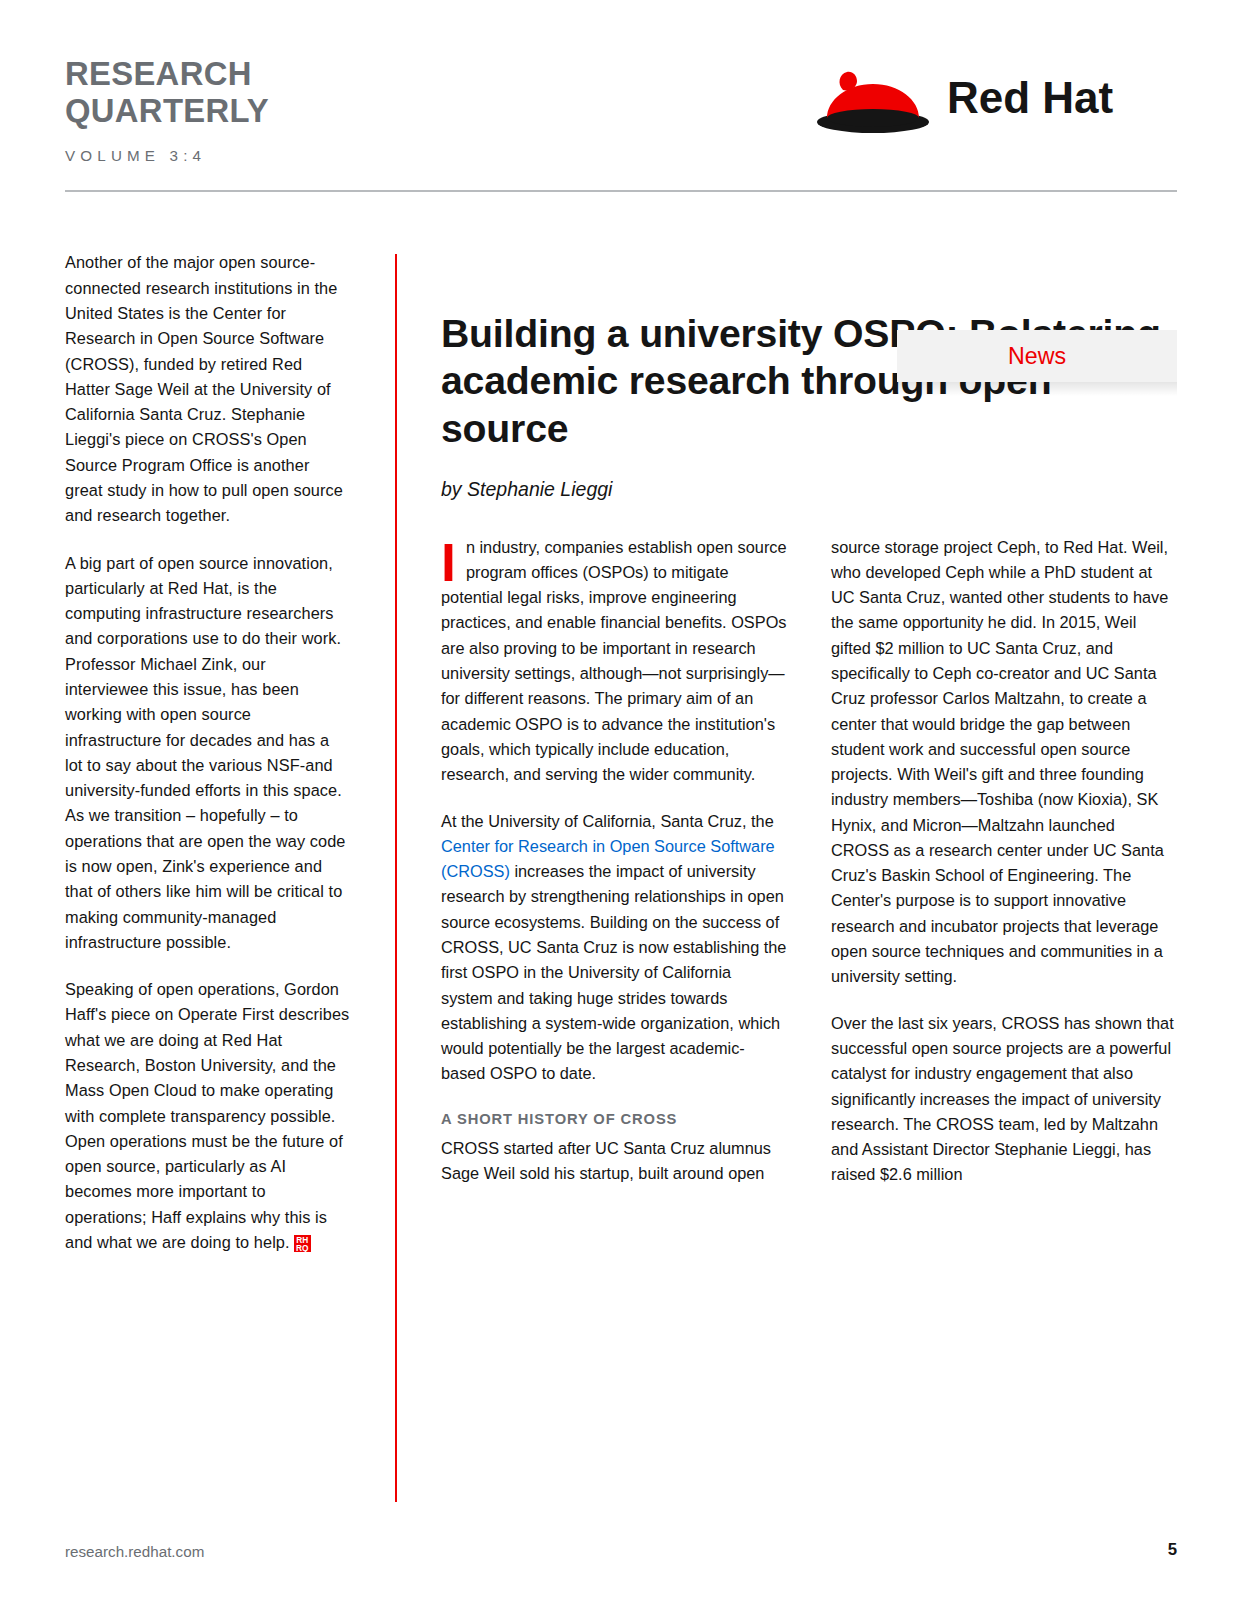Research
Quarterly
Volume 3:4
Red Hat
News
Another of the major open source-connected research institutions in the United States is the Center for Research in Open Source Software (CROSS), funded by retired Red Hatter Sage Weil at the University of California Santa Cruz. Stephanie Lieggi's piece on CROSS's Open Source Program Office is another great study in how to pull open source and research together.
A big part of open source innovation, particularly at Red Hat, is the computing infrastructure researchers and corporations use to do their work. Professor Michael Zink, our interviewee this issue, has been working with open source infrastructure for decades and has a lot to say about the various NSF-and university-funded efforts in this space. As we transition – hopefully – to operations that are open the way code is now open, Zink's experience and that of others like him will be critical to making community-managed infrastructure possible.
Speaking of open operations, Gordon Haff's piece on Operate First describes what we are doing at Red Hat Research, Boston University, and the Mass Open Cloud to make operating with complete transparency possible. Open operations must be the future of open source, particularly as AI becomes more important to operations; Haff explains why this is and what we are doing to help.RH RQ
Building a university OSPO: Bolstering academic research through open source
by Stephanie Lieggi
In industry, companies establish open source program offices (OSPOs) to mitigate potential legal risks, improve engineering practices, and enable financial benefits. OSPOs are also proving to be important in research university settings, although—not surprisingly—for different reasons. The primary aim of an academic OSPO is to advance the institution's goals, which typically include education, research, and serving the wider community.
At the University of California, Santa Cruz, the Center for Research in Open Source Software (CROSS) increases the impact of university research by strengthening relationships in open source ecosystems. Building on the success of CROSS, UC Santa Cruz is now establishing the first OSPO in the University of California system and taking huge strides towards establishing a system-wide organization, which would potentially be the largest academic-based OSPO to date.
A short history of CROSS
CROSS started after UC Santa Cruz alumnus Sage Weil sold his startup, built around open source storage project Ceph, to Red Hat. Weil, who developed Ceph while a PhD student at UC Santa Cruz, wanted other students to have the same opportunity he did. In 2015, Weil gifted $2 million to UC Santa Cruz, and specifically to Ceph co-creator and UC Santa Cruz professor Carlos Maltzahn, to create a center that would bridge the gap between student work and successful open source projects. With Weil's gift and three founding industry members—Toshiba (now Kioxia), SK Hynix, and Micron—Maltzahn launched CROSS as a research center under UC Santa Cruz's Baskin School of Engineering. The Center's purpose is to support innovative research and incubator projects that leverage open source techniques and communities in a university setting.
Over the last six years, CROSS has shown that successful open source projects are a powerful catalyst for industry engagement that also significantly increases the impact of university research. The CROSS team, led by Maltzahn and Assistant Director Stephanie Lieggi, has raised $2.6 million
research.redhat.com
5